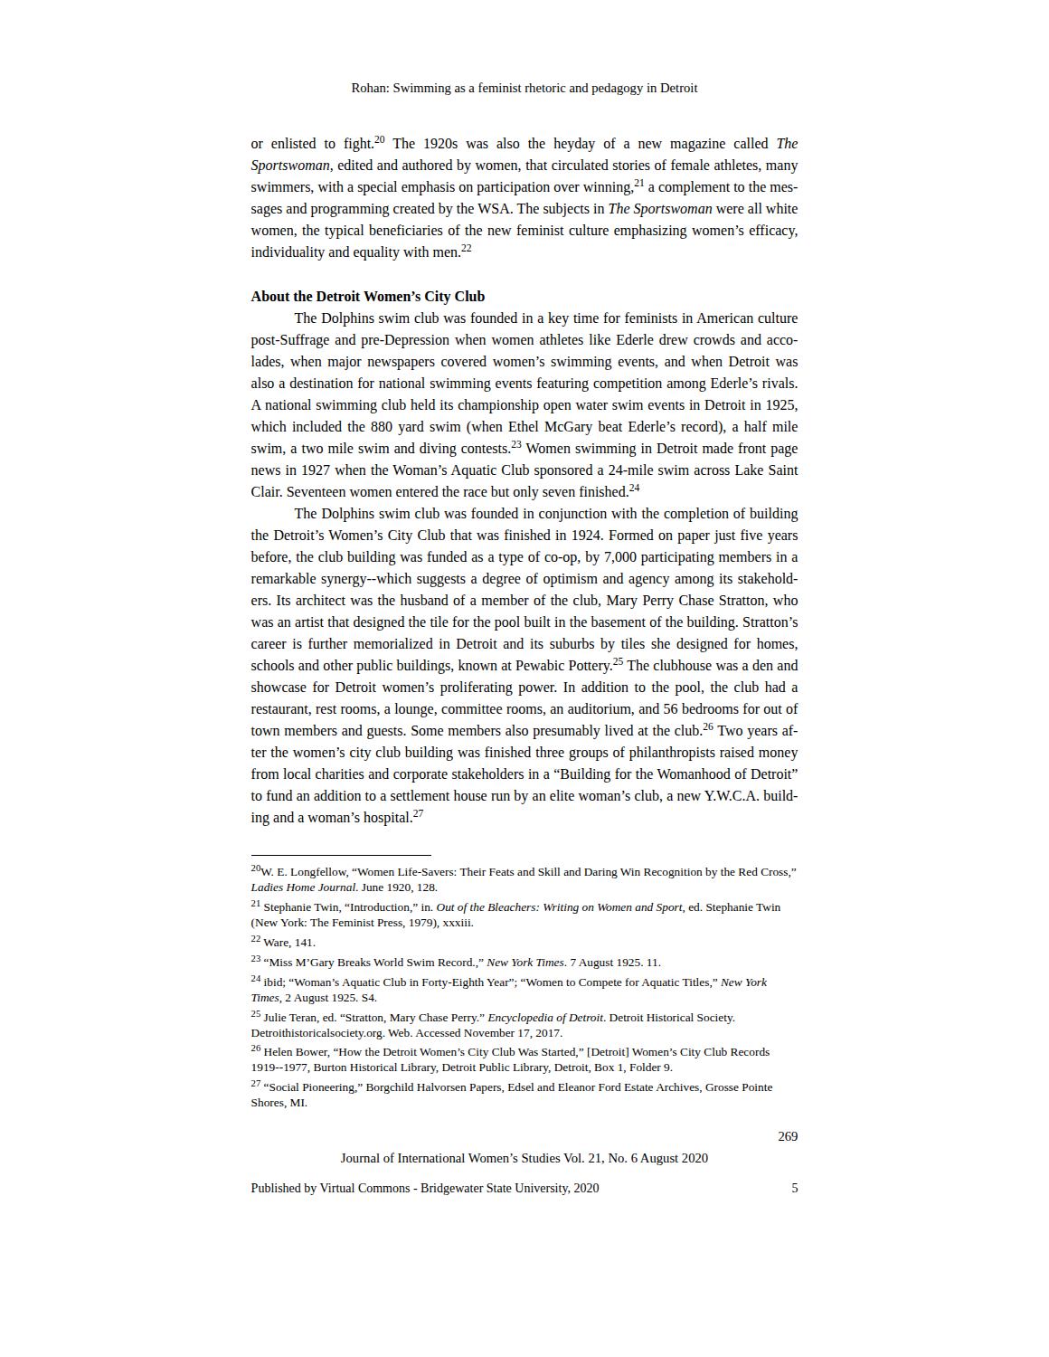Rohan: Swimming as a feminist rhetoric and pedagogy in Detroit
or enlisted to fight.20 The 1920s was also the heyday of a new magazine called The Sportswoman, edited and authored by women, that circulated stories of female athletes, many swimmers, with a special emphasis on participation over winning,21 a complement to the messages and programming created by the WSA. The subjects in The Sportswoman were all white women, the typical beneficiaries of the new feminist culture emphasizing women’s efficacy, individuality and equality with men.22
About the Detroit Women’s City Club
The Dolphins swim club was founded in a key time for feminists in American culture post-Suffrage and pre-Depression when women athletes like Ederle drew crowds and accolades, when major newspapers covered women’s swimming events, and when Detroit was also a destination for national swimming events featuring competition among Ederle’s rivals. A national swimming club held its championship open water swim events in Detroit in 1925, which included the 880 yard swim (when Ethel McGary beat Ederle’s record), a half mile swim, a two mile swim and diving contests.23 Women swimming in Detroit made front page news in 1927 when the Woman’s Aquatic Club sponsored a 24-mile swim across Lake Saint Clair. Seventeen women entered the race but only seven finished.24
The Dolphins swim club was founded in conjunction with the completion of building the Detroit’s Women’s City Club that was finished in 1924. Formed on paper just five years before, the club building was funded as a type of co-op, by 7,000 participating members in a remarkable synergy--which suggests a degree of optimism and agency among its stakeholders. Its architect was the husband of a member of the club, Mary Perry Chase Stratton, who was an artist that designed the tile for the pool built in the basement of the building. Stratton’s career is further memorialized in Detroit and its suburbs by tiles she designed for homes, schools and other public buildings, known at Pewabic Pottery.25 The clubhouse was a den and showcase for Detroit women’s proliferating power. In addition to the pool, the club had a restaurant, rest rooms, a lounge, committee rooms, an auditorium, and 56 bedrooms for out of town members and guests. Some members also presumably lived at the club.26 Two years after the women’s city club building was finished three groups of philanthropists raised money from local charities and corporate stakeholders in a “Building for the Womanhood of Detroit” to fund an addition to a settlement house run by an elite woman’s club, a new Y.W.C.A. building and a woman’s hospital.27
20 W. E. Longfellow, “Women Life-Savers: Their Feats and Skill and Daring Win Recognition by the Red Cross,” Ladies Home Journal. June 1920, 128.
21 Stephanie Twin, “Introduction,” in. Out of the Bleachers: Writing on Women and Sport, ed. Stephanie Twin (New York: The Feminist Press, 1979), xxxiii.
22 Ware, 141.
23 “Miss M’Gary Breaks World Swim Record.,” New York Times. 7 August 1925. 11.
24 ibid; “Woman’s Aquatic Club in Forty-Eighth Year”; “Women to Compete for Aquatic Titles,” New York Times, 2 August 1925. S4.
25 Julie Teran, ed. “Stratton, Mary Chase Perry.” Encyclopedia of Detroit. Detroit Historical Society. Detroithistoricalsociety.org. Web. Accessed November 17, 2017.
26 Helen Bower, “How the Detroit Women’s City Club Was Started,” [Detroit] Women’s City Club Records 1919--1977, Burton Historical Library, Detroit Public Library, Detroit, Box 1, Folder 9.
27 “Social Pioneering,” Borgchild Halvorsen Papers, Edsel and Eleanor Ford Estate Archives, Grosse Pointe Shores, MI.
269
Journal of International Women’s Studies Vol. 21, No. 6 August 2020
Published by Virtual Commons - Bridgewater State University, 2020 5